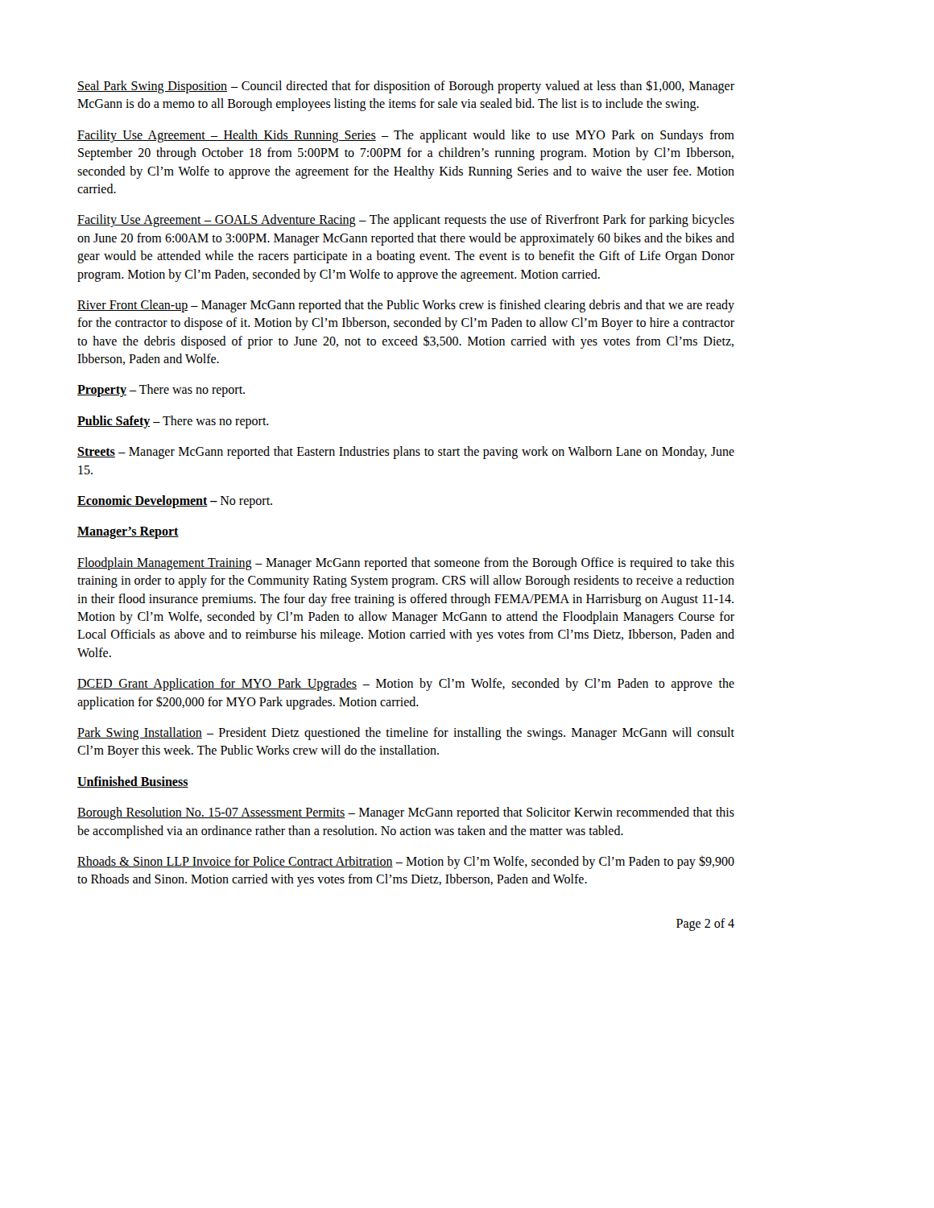Seal Park Swing Disposition – Council directed that for disposition of Borough property valued at less than $1,000, Manager McGann is do a memo to all Borough employees listing the items for sale via sealed bid. The list is to include the swing.
Facility Use Agreement – Health Kids Running Series – The applicant would like to use MYO Park on Sundays from September 20 through October 18 from 5:00PM to 7:00PM for a children’s running program. Motion by Cl’m Ibberson, seconded by Cl’m Wolfe to approve the agreement for the Healthy Kids Running Series and to waive the user fee. Motion carried.
Facility Use Agreement – GOALS Adventure Racing – The applicant requests the use of Riverfront Park for parking bicycles on June 20 from 6:00AM to 3:00PM. Manager McGann reported that there would be approximately 60 bikes and the bikes and gear would be attended while the racers participate in a boating event. The event is to benefit the Gift of Life Organ Donor program. Motion by Cl’m Paden, seconded by Cl’m Wolfe to approve the agreement. Motion carried.
River Front Clean-up – Manager McGann reported that the Public Works crew is finished clearing debris and that we are ready for the contractor to dispose of it. Motion by Cl’m Ibberson, seconded by Cl’m Paden to allow Cl’m Boyer to hire a contractor to have the debris disposed of prior to June 20, not to exceed $3,500. Motion carried with yes votes from Cl’ms Dietz, Ibberson, Paden and Wolfe.
Property – There was no report.
Public Safety – There was no report.
Streets – Manager McGann reported that Eastern Industries plans to start the paving work on Walborn Lane on Monday, June 15.
Economic Development – No report.
Manager’s Report
Floodplain Management Training – Manager McGann reported that someone from the Borough Office is required to take this training in order to apply for the Community Rating System program. CRS will allow Borough residents to receive a reduction in their flood insurance premiums. The four day free training is offered through FEMA/PEMA in Harrisburg on August 11-14. Motion by Cl’m Wolfe, seconded by Cl’m Paden to allow Manager McGann to attend the Floodplain Managers Course for Local Officials as above and to reimburse his mileage. Motion carried with yes votes from Cl’ms Dietz, Ibberson, Paden and Wolfe.
DCED Grant Application for MYO Park Upgrades – Motion by Cl’m Wolfe, seconded by Cl’m Paden to approve the application for $200,000 for MYO Park upgrades. Motion carried.
Park Swing Installation – President Dietz questioned the timeline for installing the swings. Manager McGann will consult Cl’m Boyer this week. The Public Works crew will do the installation.
Unfinished Business
Borough Resolution No. 15-07 Assessment Permits – Manager McGann reported that Solicitor Kerwin recommended that this be accomplished via an ordinance rather than a resolution. No action was taken and the matter was tabled.
Rhoads & Sinon LLP Invoice for Police Contract Arbitration – Motion by Cl’m Wolfe, seconded by Cl’m Paden to pay $9,900 to Rhoads and Sinon. Motion carried with yes votes from Cl’ms Dietz, Ibberson, Paden and Wolfe.
Page 2 of 4